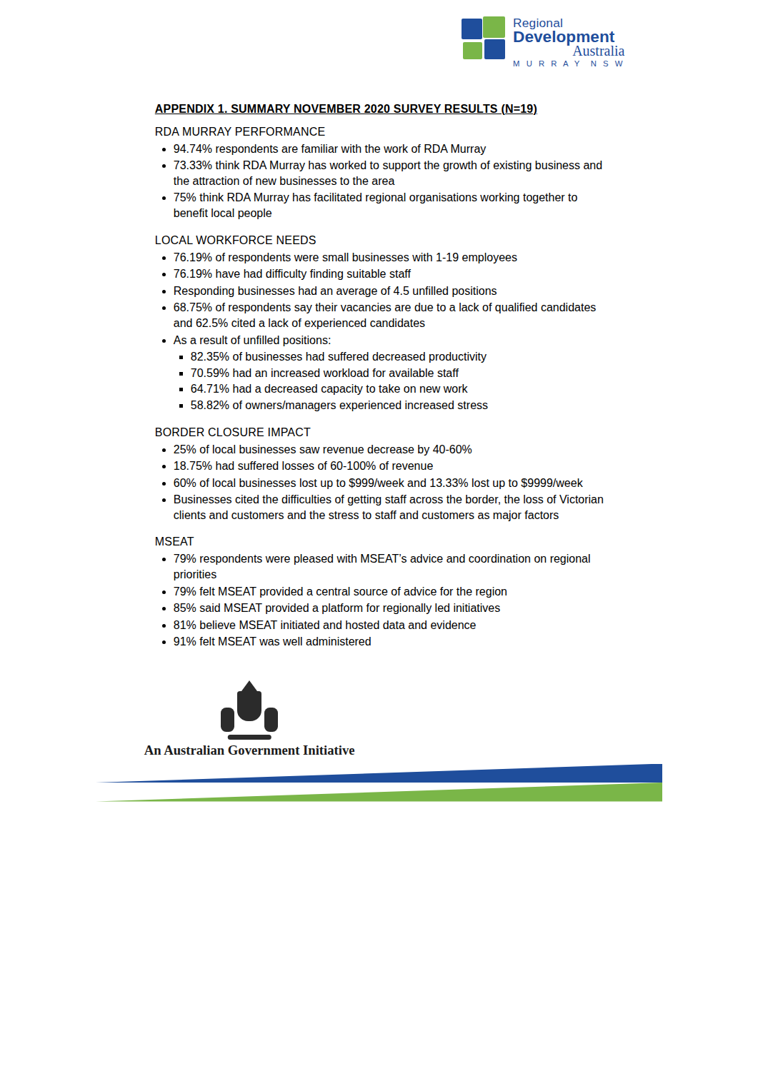Regional
Development
Australia
M U R R A Y N S W
APPENDIX 1. SUMMARY NOVEMBER 2020 SURVEY RESULTS (N=19)
RDA MURRAY PERFORMANCE
94.74% respondents are familiar with the work of RDA Murray
73.33% think RDA Murray has worked to support the growth of existing business and the attraction of new businesses to the area
75% think RDA Murray has facilitated regional organisations working together to benefit local people
LOCAL WORKFORCE NEEDS
76.19% of respondents were small businesses with 1-19 employees
76.19% have had difficulty finding suitable staff
Responding businesses had an average of 4.5 unfilled positions
68.75% of respondents say their vacancies are due to a lack of qualified candidates and 62.5% cited a lack of experienced candidates
As a result of unfilled positions:
82.35% of businesses had suffered decreased productivity
70.59% had an increased workload for available staff
64.71% had a decreased capacity to take on new work
58.82% of owners/managers experienced increased stress
BORDER CLOSURE IMPACT
25% of local businesses saw revenue decrease by 40-60%
18.75% had suffered losses of 60-100% of revenue
60% of local businesses lost up to $999/week and 13.33% lost up to $9999/week
Businesses cited the difficulties of getting staff across the border, the loss of Victorian clients and customers and the stress to staff and customers as major factors
MSEAT
79% respondents were pleased with MSEAT’s advice and coordination on regional priorities
79% felt MSEAT provided a central source of advice for the region
85% said MSEAT provided a platform for regionally led initiatives
81% believe MSEAT initiated and hosted data and evidence
91% felt MSEAT was well administered
An Australian Government Initiative